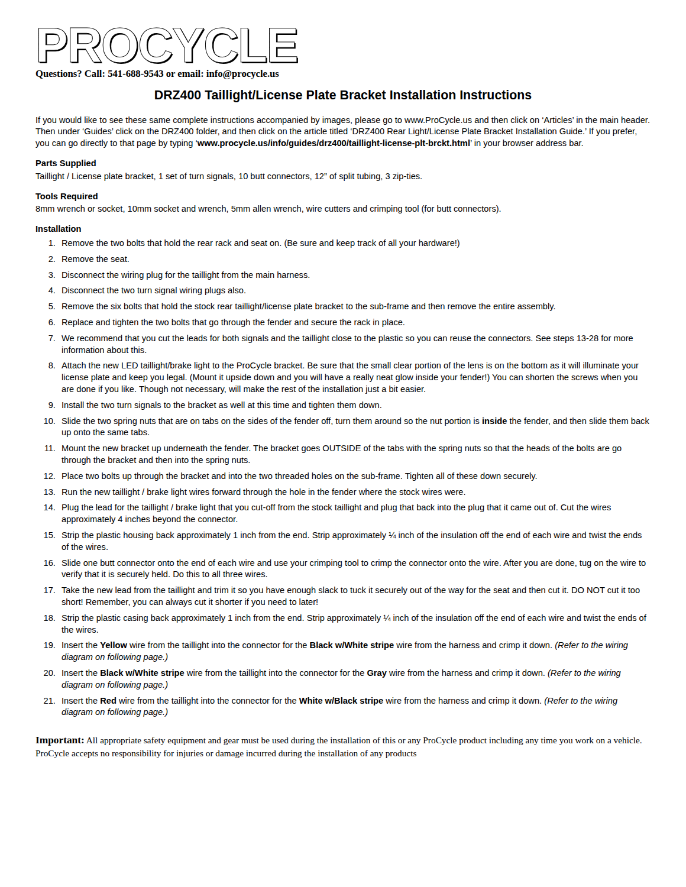PROCYCLE
Questions? Call: 541-688-9543 or email: info@procycle.us
DRZ400 Taillight/License Plate Bracket Installation Instructions
If you would like to see these same complete instructions accompanied by images, please go to www.ProCycle.us and then click on ‘Articles’ in the main header. Then under ‘Guides’ click on the DRZ400 folder, and then click on the article titled ‘DRZ400 Rear Light/License Plate Bracket Installation Guide.’ If you prefer, you can go directly to that page by typing ‘www.procycle.us/info/guides/drz400/taillight-license-plt-brckt.html’ in your browser address bar.
Parts Supplied
Taillight / License plate bracket, 1 set of turn signals, 10 butt connectors, 12” of split tubing, 3 zip-ties.
Tools Required
8mm wrench or socket, 10mm socket and wrench, 5mm allen wrench, wire cutters and crimping tool (for butt connectors).
Installation
Remove the two bolts that hold the rear rack and seat on. (Be sure and keep track of all your hardware!)
Remove the seat.
Disconnect the wiring plug for the taillight from the main harness.
Disconnect the two turn signal wiring plugs also.
Remove the six bolts that hold the stock rear taillight/license plate bracket to the sub-frame and then remove the entire assembly.
Replace and tighten the two bolts that go through the fender and secure the rack in place.
We recommend that you cut the leads for both signals and the taillight close to the plastic so you can reuse the connectors. See steps 13-28 for more information about this.
Attach the new LED taillight/brake light to the ProCycle bracket. Be sure that the small clear portion of the lens is on the bottom as it will illuminate your license plate and keep you legal. (Mount it upside down and you will have a really neat glow inside your fender!) You can shorten the screws when you are done if you like. Though not necessary, will make the rest of the installation just a bit easier.
Install the two turn signals to the bracket as well at this time and tighten them down.
Slide the two spring nuts that are on tabs on the sides of the fender off, turn them around so the nut portion is inside the fender, and then slide them back up onto the same tabs.
Mount the new bracket up underneath the fender. The bracket goes OUTSIDE of the tabs with the spring nuts so that the heads of the bolts are go through the bracket and then into the spring nuts.
Place two bolts up through the bracket and into the two threaded holes on the sub-frame. Tighten all of these down securely.
Run the new taillight / brake light wires forward through the hole in the fender where the stock wires were.
Plug the lead for the taillight / brake light that you cut-off from the stock taillight and plug that back into the plug that it came out of. Cut the wires approximately 4 inches beyond the connector.
Strip the plastic housing back approximately 1 inch from the end. Strip approximately ¼ inch of the insulation off the end of each wire and twist the ends of the wires.
Slide one butt connector onto the end of each wire and use your crimping tool to crimp the connector onto the wire. After you are done, tug on the wire to verify that it is securely held. Do this to all three wires.
Take the new lead from the taillight and trim it so you have enough slack to tuck it securely out of the way for the seat and then cut it. DO NOT cut it too short! Remember, you can always cut it shorter if you need to later!
Strip the plastic casing back approximately 1 inch from the end. Strip approximately ¼ inch of the insulation off the end of each wire and twist the ends of the wires.
Insert the Yellow wire from the taillight into the connector for the Black w/White stripe wire from the harness and crimp it down. (Refer to the wiring diagram on following page.)
Insert the Black w/White stripe wire from the taillight into the connector for the Gray wire from the harness and crimp it down. (Refer to the wiring diagram on following page.)
Insert the Red wire from the taillight into the connector for the White w/Black stripe wire from the harness and crimp it down. (Refer to the wiring diagram on following page.)
Important: All appropriate safety equipment and gear must be used during the installation of this or any ProCycle product including any time you work on a vehicle. ProCycle accepts no responsibility for injuries or damage incurred during the installation of any products